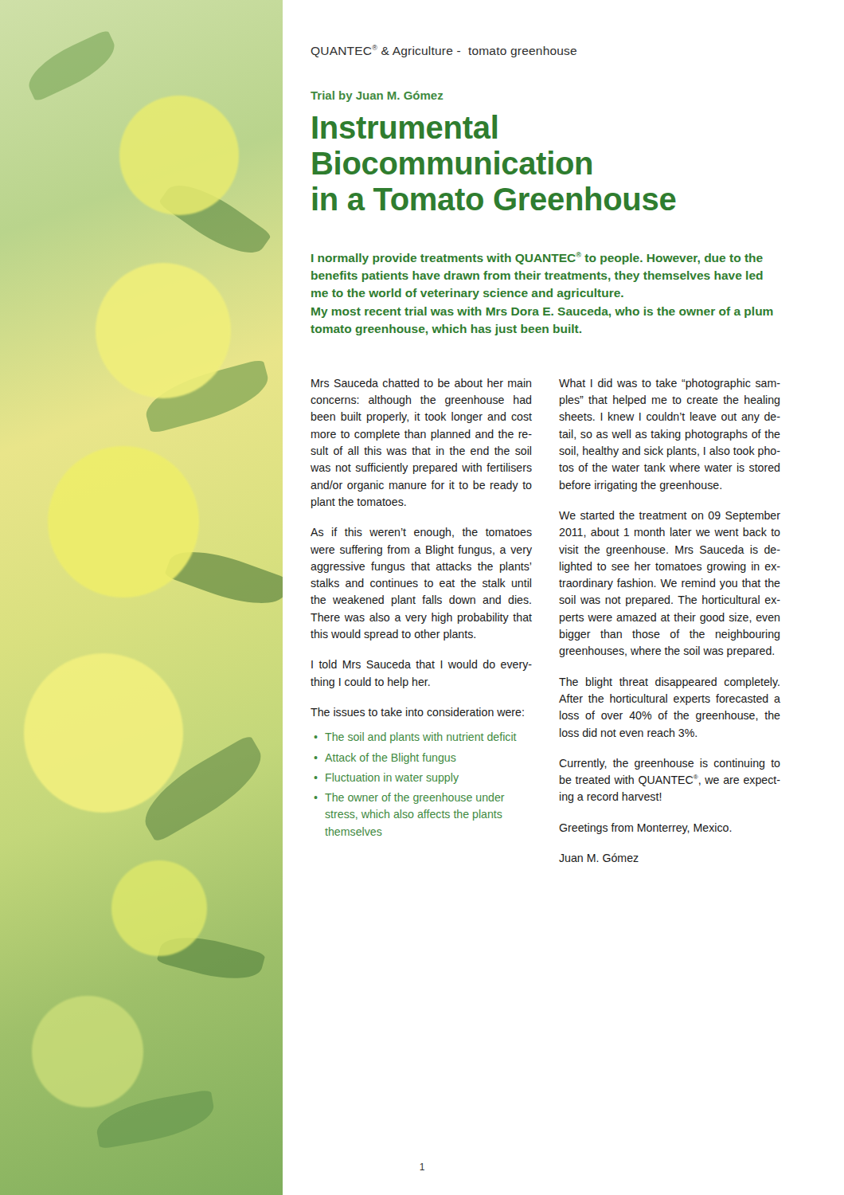QUANTEC® & Agriculture - tomato greenhouse
Trial by Juan M. Gómez
Instrumental
Biocommunication
in a Tomato Greenhouse
I normally provide treatments with QUANTEC® to people. However, due to the benefits patients have drawn from their treatments, they themselves have led me to the world of veterinary science and agriculture.
My most recent trial was with Mrs Dora E. Sauceda, who is the owner of a plum tomato greenhouse, which has just been built.
Mrs Sauceda chatted to be about her main concerns: although the greenhouse had been built properly, it took longer and cost more to complete than planned and the result of all this was that in the end the soil was not sufficiently prepared with fertilisers and/or organic manure for it to be ready to plant the tomatoes.
As if this weren’t enough, the tomatoes were suffering from a Blight fungus, a very aggressive fungus that attacks the plants’ stalks and continues to eat the stalk until the weakened plant falls down and dies. There was also a very high probability that this would spread to other plants.
I told Mrs Sauceda that I would do everything I could to help her.
The issues to take into consideration were:
The soil and plants with nutrient deficit
Attack of the Blight fungus
Fluctuation in water supply
The owner of the greenhouse under stress, which also affects the plants themselves
What I did was to take “photographic samples” that helped me to create the healing sheets. I knew I couldn’t leave out any detail, so as well as taking photographs of the soil, healthy and sick plants, I also took photos of the water tank where water is stored before irrigating the greenhouse.
We started the treatment on 09 September 2011, about 1 month later we went back to visit the greenhouse. Mrs Sauceda is delighted to see her tomatoes growing in extraordinary fashion. We remind you that the soil was not prepared. The horticultural experts were amazed at their good size, even bigger than those of the neighbouring greenhouses, where the soil was prepared.
The blight threat disappeared completely. After the horticultural experts forecasted a loss of over 40% of the greenhouse, the loss did not even reach 3%.
Currently, the greenhouse is continuing to be treated with QUANTEC®, we are expecting a record harvest!
Greetings from Monterrey, Mexico.
Juan M. Gómez
1